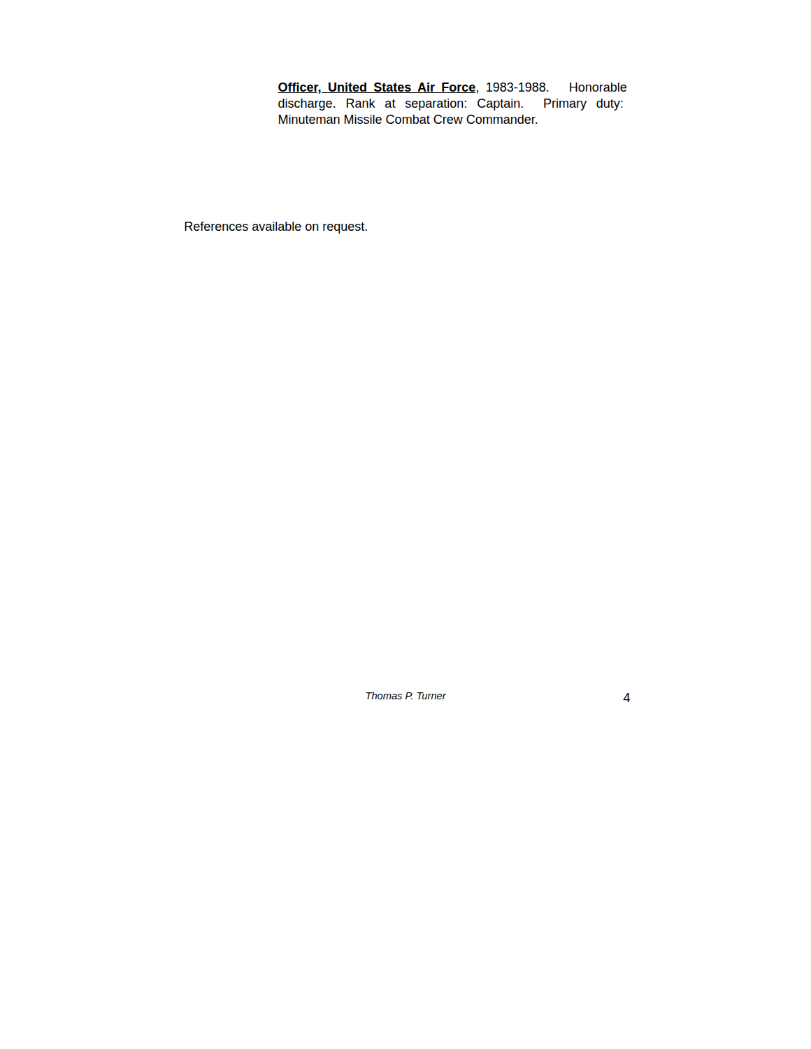Officer, United States Air Force, 1983-1988. Honorable discharge. Rank at separation: Captain. Primary duty: Minuteman Missile Combat Crew Commander.
References available on request.
Thomas P. Turner 4